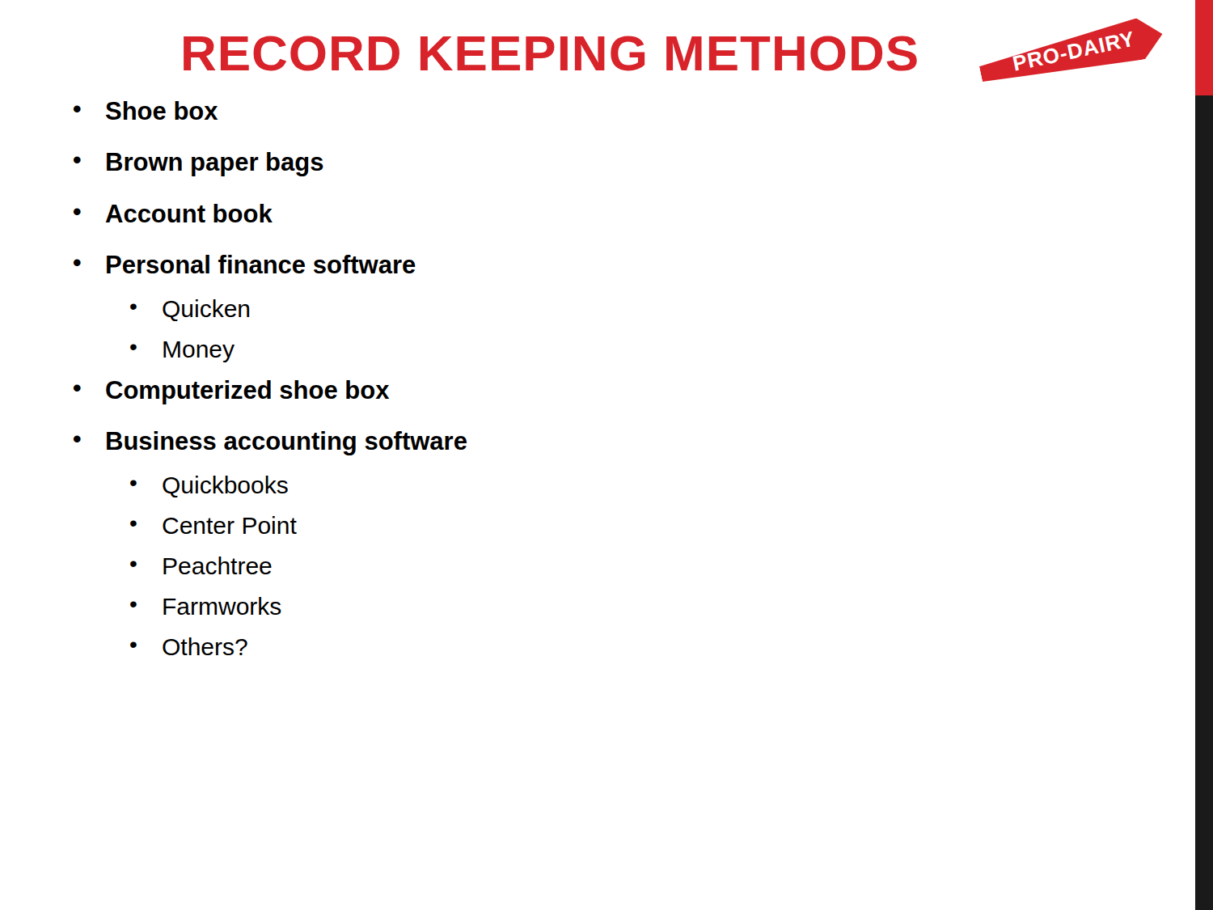PRO-DAIRY
Record Keeping Methods
Shoe box
Brown paper bags
Account book
Personal finance software
Quicken
Money
Computerized shoe box
Business accounting software
Quickbooks
Center Point
Peachtree
Farmworks
Others?